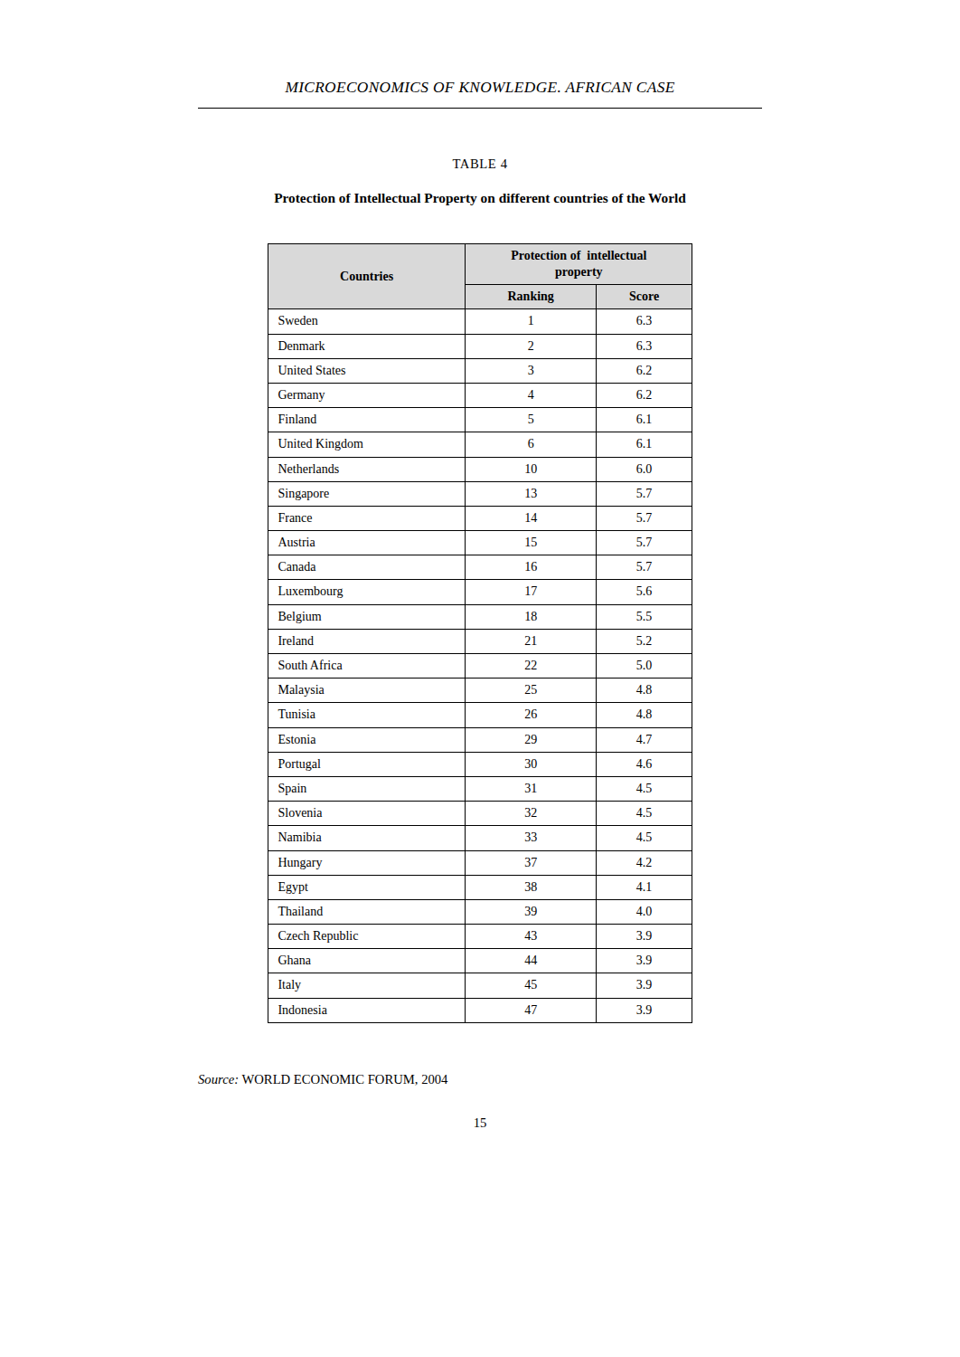MICROECONOMICS OF KNOWLEDGE. AFRICAN CASE
TABLE 4
Protection of Intellectual Property on different countries of the World
| Countries | Protection of intellectual property |
| --- | --- |
| Ranking | Score |
| Sweden | 1 | 6.3 |
| Denmark | 2 | 6.3 |
| United States | 3 | 6.2 |
| Germany | 4 | 6.2 |
| Finland | 5 | 6.1 |
| United Kingdom | 6 | 6.1 |
| Netherlands | 10 | 6.0 |
| Singapore | 13 | 5.7 |
| France | 14 | 5.7 |
| Austria | 15 | 5.7 |
| Canada | 16 | 5.7 |
| Luxembourg | 17 | 5.6 |
| Belgium | 18 | 5.5 |
| Ireland | 21 | 5.2 |
| South Africa | 22 | 5.0 |
| Malaysia | 25 | 4.8 |
| Tunisia | 26 | 4.8 |
| Estonia | 29 | 4.7 |
| Portugal | 30 | 4.6 |
| Spain | 31 | 4.5 |
| Slovenia | 32 | 4.5 |
| Namibia | 33 | 4.5 |
| Hungary | 37 | 4.2 |
| Egypt | 38 | 4.1 |
| Thailand | 39 | 4.0 |
| Czech Republic | 43 | 3.9 |
| Ghana | 44 | 3.9 |
| Italy | 45 | 3.9 |
| Indonesia | 47 | 3.9 |
Source: WORLD ECONOMIC FORUM, 2004
15